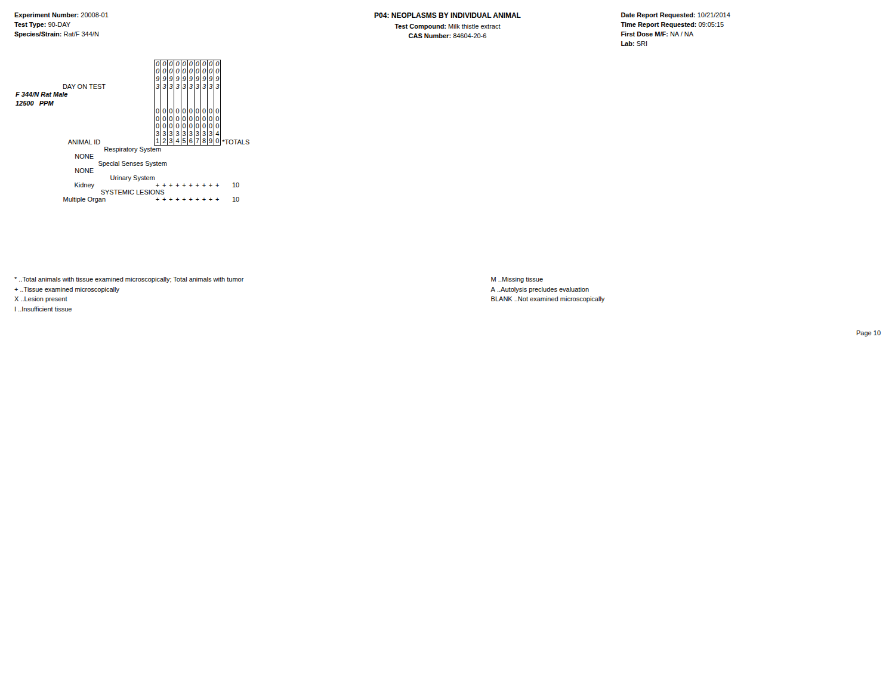Experiment Number: 20008-01
Test Type: 90-DAY
Species/Strain: Rat/F 344/N
P04: NEOPLASMS BY INDIVIDUAL ANIMAL
Test Compound: Milk thistle extract
CAS Number: 84604-20-6
Date Report Requested: 10/21/2014
Time Report Requested: 09:05:15
First Dose M/F: NA / NA
Lab: SRI
| DAY ON TEST | 0 0 9 3 | 0 0 9 3 | 0 0 9 3 | 0 0 9 3 | 0 0 9 3 | 0 0 9 3 | 0 0 9 3 | 0 0 9 3 | 0 0 9 3 | 0 0 9 3 | |
| F 344/N Rat Male 12500 PPM | | | | | | | | | | | |
| ANIMAL ID | 0 0 0 3 1 | 0 0 0 3 2 | 0 0 0 3 3 | 0 0 0 3 4 | 0 0 0 3 5 | 0 0 0 3 6 | 0 0 0 3 7 | 0 0 0 3 8 | 0 0 0 3 9 | 0 0 0 4 0 | *TOTALS |
| Respiratory System |
| NONE | |
| Special Senses System |
| NONE | |
| Urinary System |
| Kidney | + | + | + | + | + | + | + | + | + | + | 10 |
| SYSTEMIC LESIONS |
| Multiple Organ | + | + | + | + | + | + | + | + | + | + | 10 |
* ..Total animals with tissue examined microscopically; Total animals with tumor
+ ..Tissue examined microscopically
X ..Lesion present
I ..Insufficient tissue
M ..Missing tissue
A ..Autolysis precludes evaluation
BLANK ..Not examined microscopically
Page 10